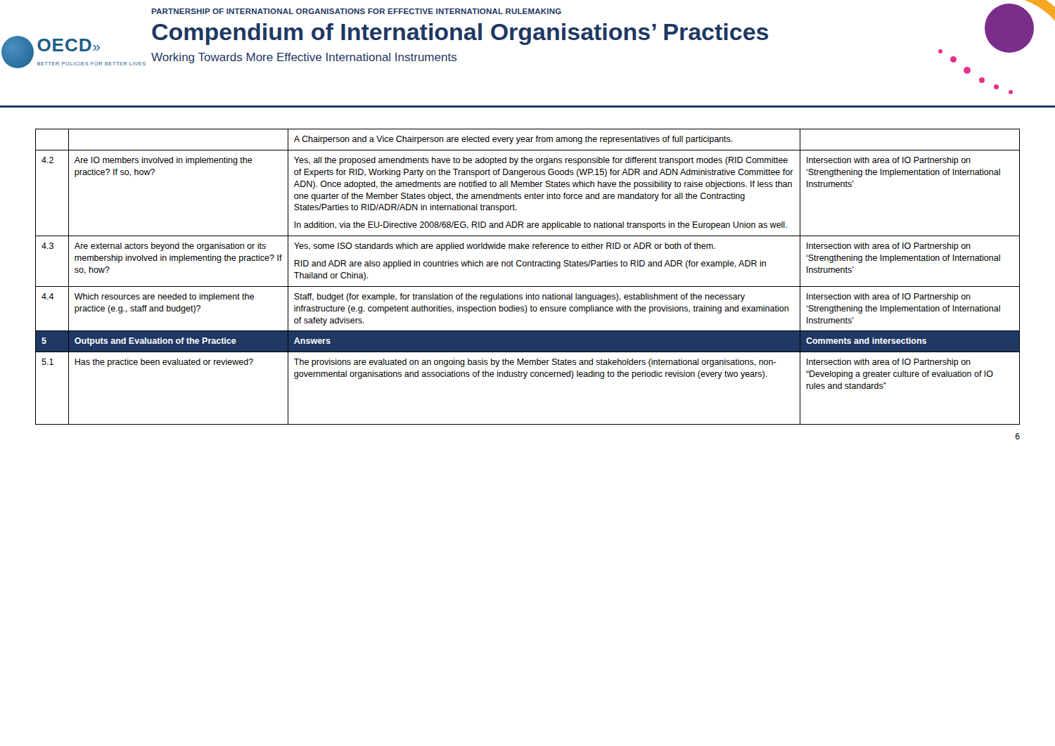OECD»
Better Policies for Better Lives
Partnership of International Organisations for Effective International Rulemaking
Compendium of International Organisations’ Practices
Working Towards More Effective International Instruments
| | | A Chairperson and a Vice Chairperson are elected every year from among the representatives of full participants. | |
| 4.2 | Are IO members involved in implementing the practice? If so, how? | Yes, all the proposed amendments have to be adopted by the organs responsible for different transport modes (RID Committee of Experts for RID, Working Party on the Transport of Dangerous Goods (WP.15) for ADR and ADN Administrative Committee for ADN). Once adopted, the amedments are notified to all Member States which have the possibility to raise objections. If less than one quarter of the Member States object, the amendments enter into force and are mandatory for all the Contracting States/Parties to RID/ADR/ADN in international transport. In addition, via the EU-Directive 2008/68/EG, RID and ADR are applicable to national transports in the European Union as well. | Intersection with area of IO Partnership on ‘Strengthening the Implementation of International Instruments’ |
| 4.3 | Are external actors beyond the organisation or its membership involved in implementing the practice? If so, how? | Yes, some ISO standards which are applied worldwide make reference to either RID or ADR or both of them. RID and ADR are also applied in countries which are not Contracting States/Parties to RID and ADR (for example, ADR in Thailand or China). | Intersection with area of IO Partnership on ‘Strengthening the Implementation of International Instruments’ |
| 4.4 | Which resources are needed to implement the practice (e.g., staff and budget)? | Staff, budget (for example, for translation of the regulations into national languages), establishment of the necessary infrastructure (e.g. competent authorities, inspection bodies) to ensure compliance with the provisions, training and examination of safety advisers. | Intersection with area of IO Partnership on ‘Strengthening the Implementation of International Instruments’ |
| 5 | Outputs and Evaluation of the Practice | Answers | Comments and intersections |
| 5.1 | Has the practice been evaluated or reviewed? | The provisions are evaluated on an ongoing basis by the Member States and stakeholders (international organisations, non-governmental organisations and associations of the industry concerned) leading to the periodic revision (every two years). | Intersection with area of IO Partnership on “Developing a greater culture of evaluation of IO rules and standards” |
6